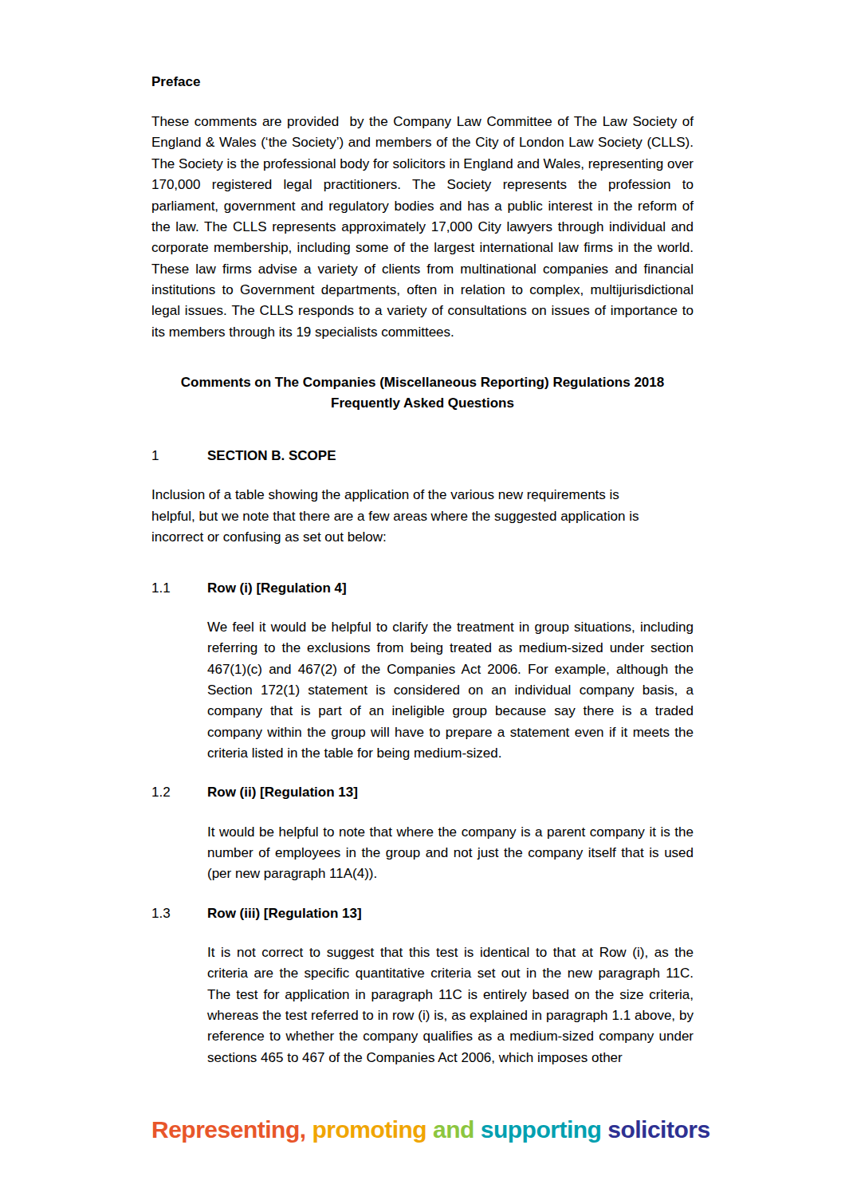Preface
These comments are provided by the Company Law Committee of The Law Society of England & Wales (‘the Society’) and members of the City of London Law Society (CLLS). The Society is the professional body for solicitors in England and Wales, representing over 170,000 registered legal practitioners. The Society represents the profession to parliament, government and regulatory bodies and has a public interest in the reform of the law. The CLLS represents approximately 17,000 City lawyers through individual and corporate membership, including some of the largest international law firms in the world. These law firms advise a variety of clients from multinational companies and financial institutions to Government departments, often in relation to complex, multijurisdictional legal issues. The CLLS responds to a variety of consultations on issues of importance to its members through its 19 specialists committees.
Comments on The Companies (Miscellaneous Reporting) Regulations 2018
Frequently Asked Questions
1
SECTION B. SCOPE
Inclusion of a table showing the application of the various new requirements is
helpful, but we note that there are a few areas where the suggested application is
incorrect or confusing as set out below:
1.1
Row (i) [Regulation 4]
We feel it would be helpful to clarify the treatment in group situations, including referring to the exclusions from being treated as medium-sized under section 467(1)(c) and 467(2) of the Companies Act 2006. For example, although the Section 172(1) statement is considered on an individual company basis, a company that is part of an ineligible group because say there is a traded company within the group will have to prepare a statement even if it meets the criteria listed in the table for being medium-sized.
1.2
Row (ii) [Regulation 13]
It would be helpful to note that where the company is a parent company it is the number of employees in the group and not just the company itself that is used (per new paragraph 11A(4)).
1.3
Row (iii) [Regulation 13]
It is not correct to suggest that this test is identical to that at Row (i), as the criteria are the specific quantitative criteria set out in the new paragraph 11C. The test for application in paragraph 11C is entirely based on the size criteria, whereas the test referred to in row (i) is, as explained in paragraph 1.1 above, by reference to whether the company qualifies as a medium-sized company under sections 465 to 467 of the Companies Act 2006, which imposes other
Representing, promoting and supporting solicitors